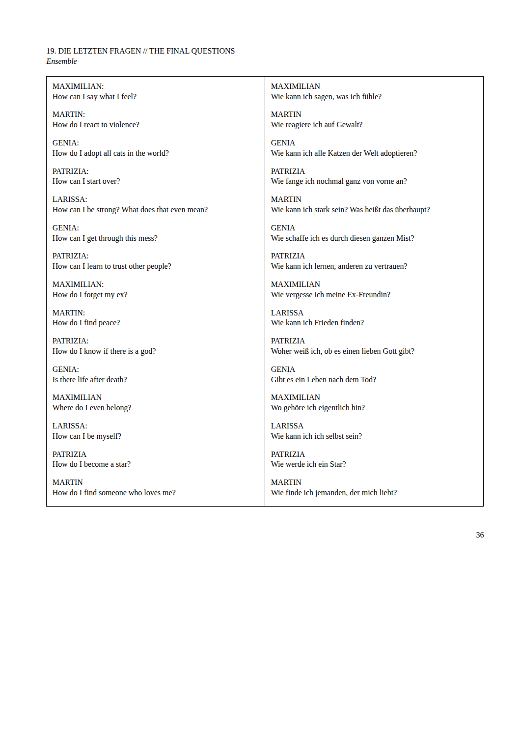19. DIE LETZTEN FRAGEN // THE FINAL QUESTIONS
Ensemble
| MAXIMILIAN: How can I say what I feel? MARTIN: How do I react to violence? GENIA: How do I adopt all cats in the world? PATRIZIA: How can I start over? LARISSA: How can I be strong? What does that even mean? GENIA: How can I get through this mess? PATRIZIA: How can I learn to trust other people? MAXIMILIAN: How do I forget my ex? MARTIN: How do I find peace? PATRIZIA: How do I know if there is a god? GENIA: Is there life after death? MAXIMILIAN Where do I even belong? LARISSA: How can I be myself? PATRIZIA How do I become a star? MARTIN How do I find someone who loves me? | MAXIMILIAN Wie kann ich sagen, was ich fühle? MARTIN Wie reagiere ich auf Gewalt? GENIA Wie kann ich alle Katzen der Welt adoptieren? PATRIZIA Wie fange ich nochmal ganz von vorne an? MARTIN Wie kann ich stark sein? Was heißt das überhaupt? GENIA Wie schaffe ich es durch diesen ganzen Mist? PATRIZIA Wie kann ich lernen, anderen zu vertrauen? MAXIMILIAN Wie vergesse ich meine Ex-Freundin? LARISSA Wie kann ich Frieden finden? PATRIZIA Woher weiß ich, ob es einen lieben Gott gibt? GENIA Gibt es ein Leben nach dem Tod? MAXIMILIAN Wo gehöre ich eigentlich hin? LARISSA Wie kann ich ich selbst sein? PATRIZIA Wie werde ich ein Star? MARTIN Wie finde ich jemanden, der mich liebt? |
36